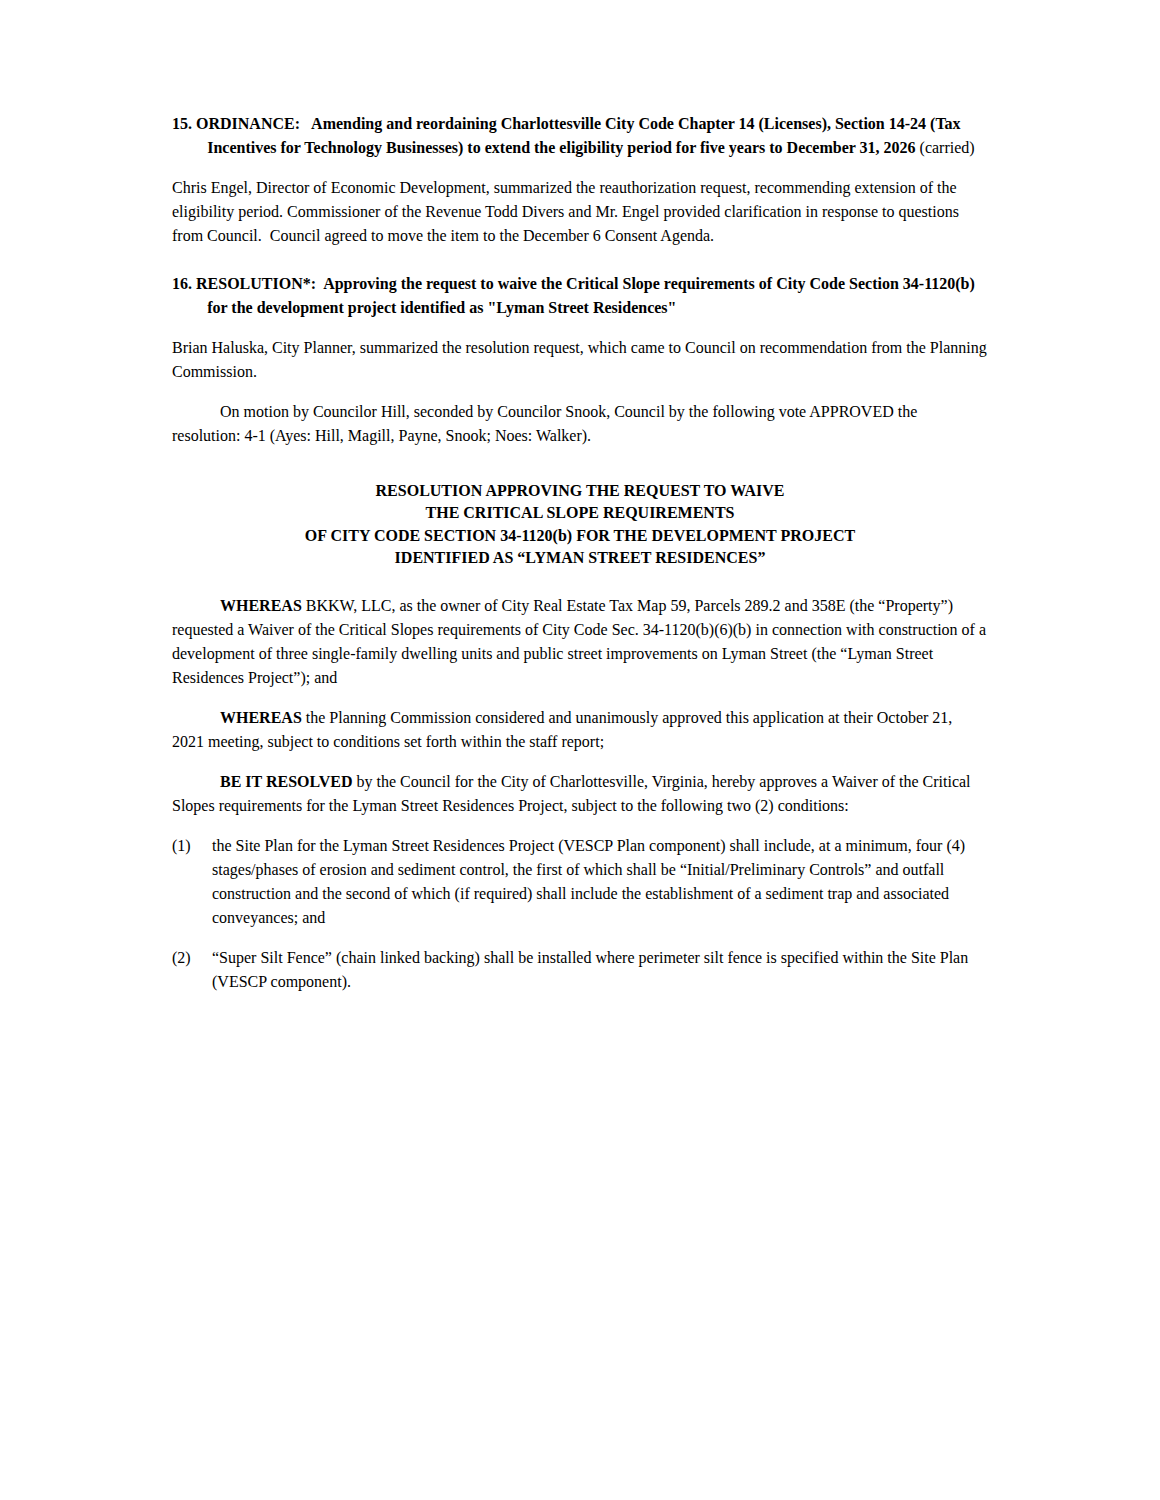15. ORDINANCE: Amending and reordaining Charlottesville City Code Chapter 14 (Licenses), Section 14-24 (Tax Incentives for Technology Businesses) to extend the eligibility period for five years to December 31, 2026 (carried)
Chris Engel, Director of Economic Development, summarized the reauthorization request, recommending extension of the eligibility period. Commissioner of the Revenue Todd Divers and Mr. Engel provided clarification in response to questions from Council. Council agreed to move the item to the December 6 Consent Agenda.
16. RESOLUTION*: Approving the request to waive the Critical Slope requirements of City Code Section 34-1120(b) for the development project identified as "Lyman Street Residences"
Brian Haluska, City Planner, summarized the resolution request, which came to Council on recommendation from the Planning Commission.
On motion by Councilor Hill, seconded by Councilor Snook, Council by the following vote APPROVED the resolution: 4-1 (Ayes: Hill, Magill, Payne, Snook; Noes: Walker).
RESOLUTION APPROVING THE REQUEST TO WAIVE
THE CRITICAL SLOPE REQUIREMENTS
OF CITY CODE SECTION 34-1120(b) FOR THE DEVELOPMENT PROJECT
IDENTIFIED AS “LYMAN STREET RESIDENCES”
WHEREAS BKKW, LLC, as the owner of City Real Estate Tax Map 59, Parcels 289.2 and 358E (the “Property”) requested a Waiver of the Critical Slopes requirements of City Code Sec. 34-1120(b)(6)(b) in connection with construction of a development of three single-family dwelling units and public street improvements on Lyman Street (the “Lyman Street Residences Project”); and
WHEREAS the Planning Commission considered and unanimously approved this application at their October 21, 2021 meeting, subject to conditions set forth within the staff report;
BE IT RESOLVED by the Council for the City of Charlottesville, Virginia, hereby approves a Waiver of the Critical Slopes requirements for the Lyman Street Residences Project, subject to the following two (2) conditions:
(1) the Site Plan for the Lyman Street Residences Project (VESCP Plan component) shall include, at a minimum, four (4) stages/phases of erosion and sediment control, the first of which shall be “Initial/Preliminary Controls” and outfall construction and the second of which (if required) shall include the establishment of a sediment trap and associated conveyances; and
(2)“Super Silt Fence” (chain linked backing) shall be installed where perimeter silt fence is specified within the Site Plan (VESCP component).